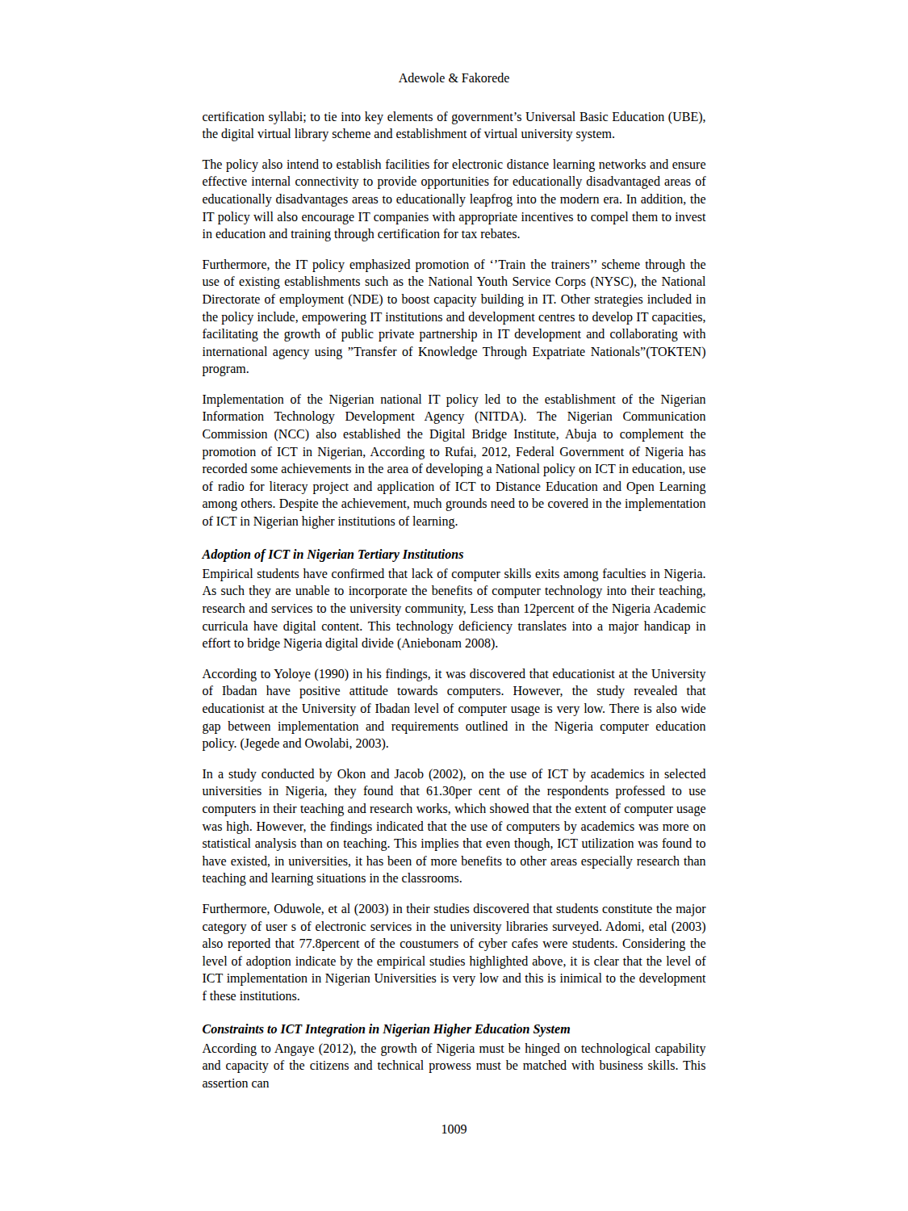Adewole & Fakorede
certification syllabi; to tie into key elements of government’s Universal Basic Education (UBE), the digital virtual library scheme and establishment of virtual university system.
The policy also intend to establish facilities for electronic distance learning networks and ensure effective internal connectivity to provide opportunities for educationally disadvantaged areas of educationally disadvantages areas to educationally leapfrog into the modern era. In addition, the IT policy will also encourage IT companies with appropriate incentives to compel them to invest in education and training through certification for tax rebates.
Furthermore, the IT policy emphasized promotion of ‘’Train the trainers’’ scheme through the use of existing establishments such as the National Youth Service Corps (NYSC), the National Directorate of employment (NDE) to boost capacity building in IT. Other strategies included in the policy include, empowering IT institutions and development centres to develop IT capacities, facilitating the growth of public private partnership in IT development and collaborating with international agency using ”Transfer of Knowledge Through Expatriate Nationals”(TOKTEN) program.
Implementation of the Nigerian national IT policy led to the establishment of the Nigerian Information Technology Development Agency (NITDA). The Nigerian Communication Commission (NCC) also established the Digital Bridge Institute, Abuja to complement the promotion of ICT in Nigerian, According to Rufai, 2012, Federal Government of Nigeria has recorded some achievements in the area of developing a National policy on ICT in education, use of radio for literacy project and application of ICT to Distance Education and Open Learning among others. Despite the achievement, much grounds need to be covered in the implementation of ICT in Nigerian higher institutions of learning.
Adoption of ICT in Nigerian Tertiary Institutions
Empirical students have confirmed that lack of computer skills exits among faculties in Nigeria. As such they are unable to incorporate the benefits of computer technology into their teaching, research and services to the university community, Less than 12percent of the Nigeria Academic curricula have digital content. This technology deficiency translates into a major handicap in effort to bridge Nigeria digital divide (Aniebonam 2008).
According to Yoloye (1990) in his findings, it was discovered that educationist at the University of Ibadan have positive attitude towards computers. However, the study revealed that educationist at the University of Ibadan level of computer usage is very low. There is also wide gap between implementation and requirements outlined in the Nigeria computer education policy. (Jegede and Owolabi, 2003).
In a study conducted by Okon and Jacob (2002), on the use of ICT by academics in selected universities in Nigeria, they found that 61.30per cent of the respondents professed to use computers in their teaching and research works, which showed that the extent of computer usage was high. However, the findings indicated that the use of computers by academics was more on statistical analysis than on teaching. This implies that even though, ICT utilization was found to have existed, in universities, it has been of more benefits to other areas especially research than teaching and learning situations in the classrooms.
Furthermore, Oduwole, et al (2003) in their studies discovered that students constitute the major category of user s of electronic services in the university libraries surveyed. Adomi, etal (2003) also reported that 77.8percent of the coustumers of cyber cafes were students. Considering the level of adoption indicate by the empirical studies highlighted above, it is clear that the level of ICT implementation in Nigerian Universities is very low and this is inimical to the development f these institutions.
Constraints to ICT Integration in Nigerian Higher Education System
According to Angaye (2012), the growth of Nigeria must be hinged on technological capability and capacity of the citizens and technical prowess must be matched with business skills. This assertion can
1009